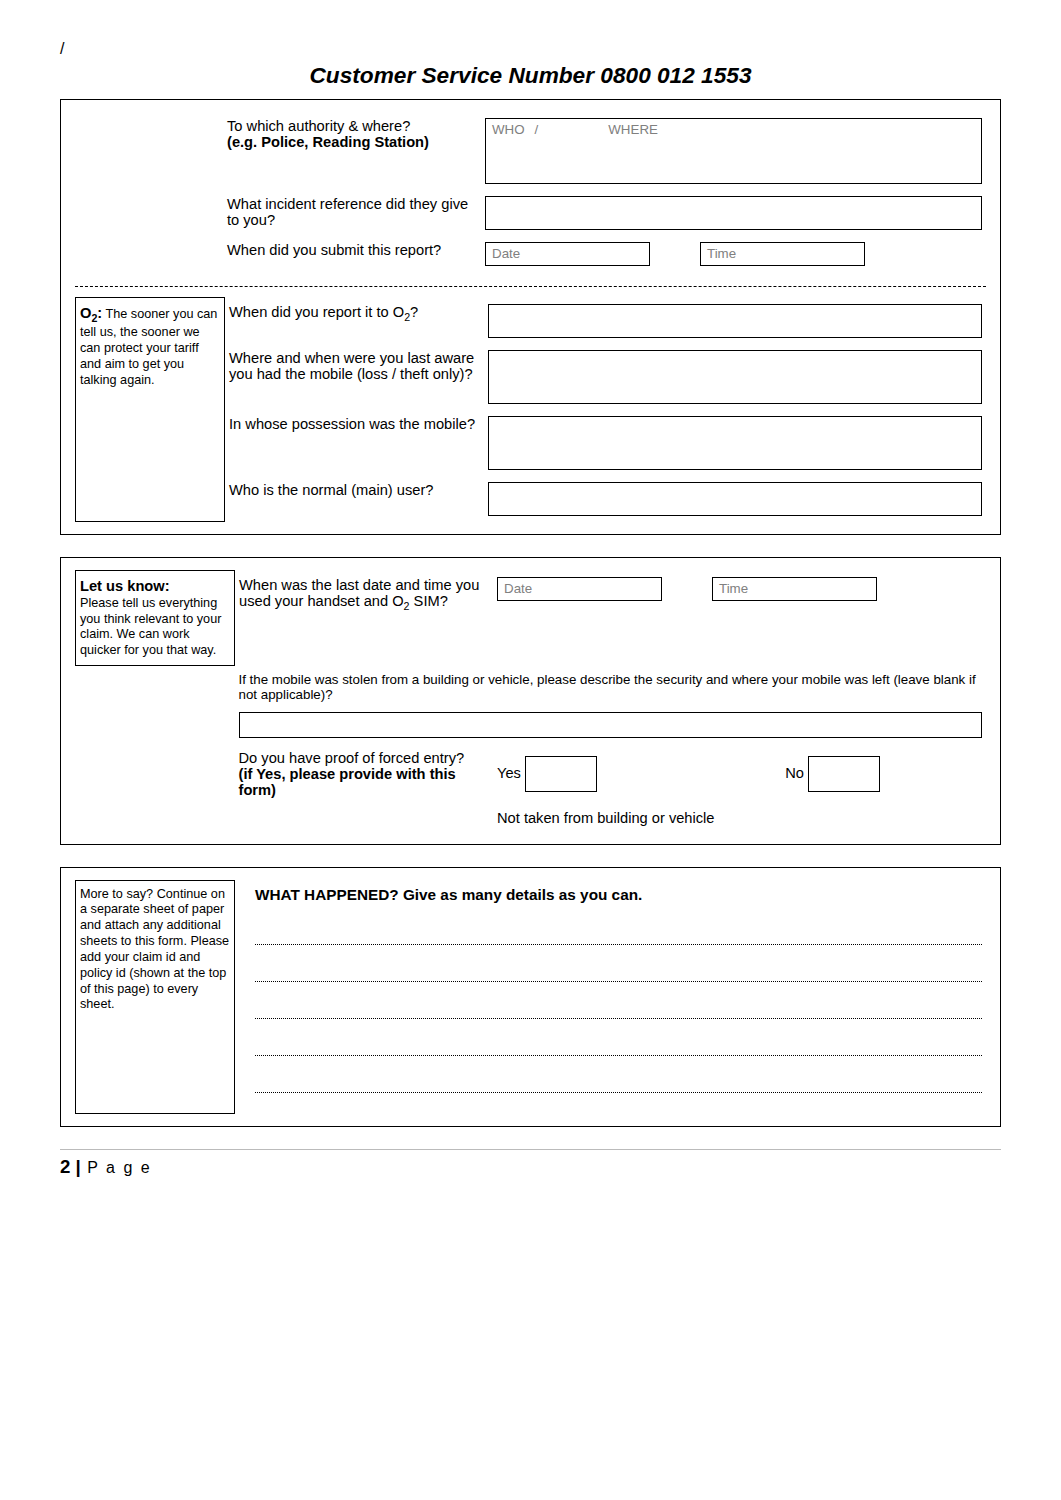/
Customer Service Number 0800 012 1553
| | To which authority & where? (e.g. Police, Reading Station) | WHO / WHERE |
| | What incident reference did they give to you? | |
| | When did you submit this report? | Date Time |
| O 2 : The sooner you can tell us, the sooner we can protect your tariff and aim to get you talking again. | When did you report it to O 2 ? | |
| Where and when were you last aware you had the mobile (loss / theft only)? | |
| In whose possession was the mobile? | |
| Who is the normal (main) user? | |
| Let us know: Please tell us everything you think relevant to your claim. We can work quicker for you that way. | When was the last date and time you used your handset and O 2 SIM? | Date Time |
| | If the mobile was stolen from a building or vehicle, please describe the security and where your mobile was left (leave blank if not applicable)? |
| | Do you have proof of forced entry? (if Yes, please provide with this form) | Yes No Not taken from building or vehicle |
| More to say? Continue on a separate sheet of paper and attach any additional sheets to this form. Please add your claim id and policy id (shown at the top of this page) to every sheet. | WHAT HAPPENED? Give as many details as you can. |
2 | P a g e